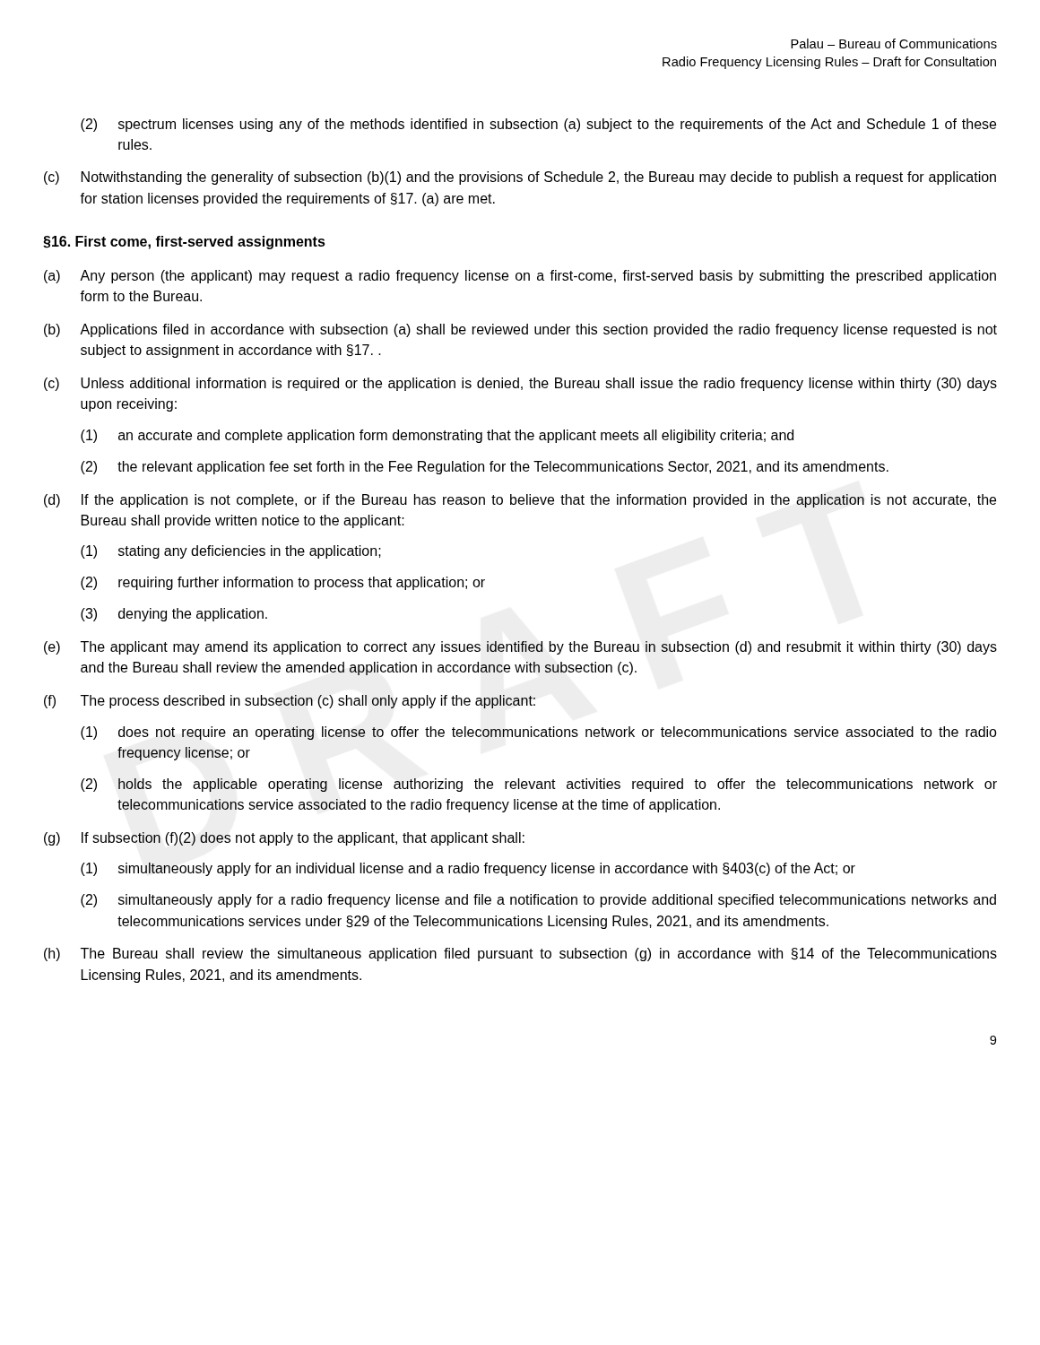DRAFT
Palau – Bureau of Communications
Radio Frequency Licensing Rules – Draft for Consultation
(2) spectrum licenses using any of the methods identified in subsection (a) subject to the requirements of the Act and Schedule 1 of these rules.
(c) Notwithstanding the generality of subsection (b)(1) and the provisions of Schedule 2, the Bureau may decide to publish a request for application for station licenses provided the requirements of §17. (a) are met.
§16. First come, first-served assignments
(a) Any person (the applicant) may request a radio frequency license on a first-come, first-served basis by submitting the prescribed application form to the Bureau.
(b) Applications filed in accordance with subsection (a) shall be reviewed under this section provided the radio frequency license requested is not subject to assignment in accordance with §17. .
(c) Unless additional information is required or the application is denied, the Bureau shall issue the radio frequency license within thirty (30) days upon receiving:
(1) an accurate and complete application form demonstrating that the applicant meets all eligibility criteria; and
(2) the relevant application fee set forth in the Fee Regulation for the Telecommunications Sector, 2021, and its amendments.
(d) If the application is not complete, or if the Bureau has reason to believe that the information provided in the application is not accurate, the Bureau shall provide written notice to the applicant:
(1) stating any deficiencies in the application;
(2) requiring further information to process that application; or
(3) denying the application.
(e) The applicant may amend its application to correct any issues identified by the Bureau in subsection (d) and resubmit it within thirty (30) days and the Bureau shall review the amended application in accordance with subsection (c).
(f) The process described in subsection (c) shall only apply if the applicant:
(1) does not require an operating license to offer the telecommunications network or telecommunications service associated to the radio frequency license; or
(2) holds the applicable operating license authorizing the relevant activities required to offer the telecommunications network or telecommunications service associated to the radio frequency license at the time of application.
(g) If subsection (f)(2) does not apply to the applicant, that applicant shall:
(1) simultaneously apply for an individual license and a radio frequency license in accordance with §403(c) of the Act; or
(2) simultaneously apply for a radio frequency license and file a notification to provide additional specified telecommunications networks and telecommunications services under §29 of the Telecommunications Licensing Rules, 2021, and its amendments.
(h) The Bureau shall review the simultaneous application filed pursuant to subsection (g) in accordance with §14 of the Telecommunications Licensing Rules, 2021, and its amendments.
9